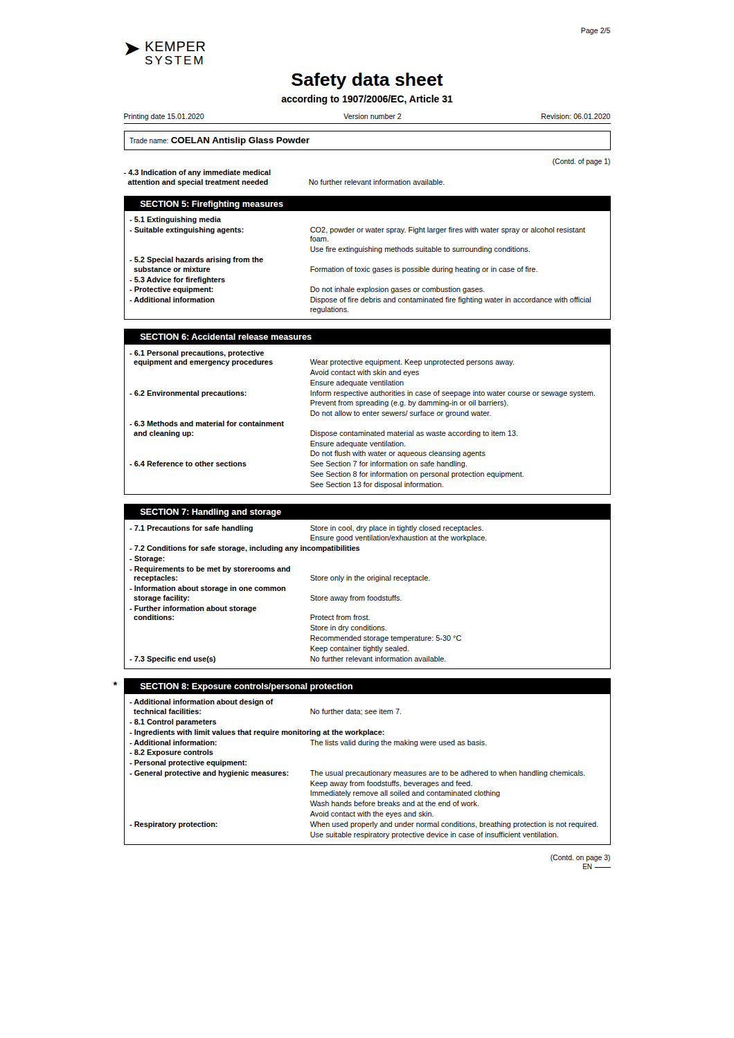Page 2/5
➤
KEMPER
SYSTEM
Safety data sheet
according to 1907/2006/EC, Article 31
Printing date 15.01.2020
Version number 2
Revision: 06.01.2020
Trade name: COELAN Antislip Glass Powder
(Contd. of page 1)
| - 4.3 Indication of any immediate medical attention and special treatment needed | No further relevant information available. |
SECTION 5: Firefighting measures
| - 5.1 Extinguishing media | |
| - Suitable extinguishing agents: | CO2, powder or water spray. Fight larger fires with water spray or alcohol resistant foam. |
| | Use fire extinguishing methods suitable to surrounding conditions. |
| - 5.2 Special hazards arising from the substance or mixture | Formation of toxic gases is possible during heating or in case of fire. |
| - 5.3 Advice for firefighters | |
| - Protective equipment: | Do not inhale explosion gases or combustion gases. |
| - Additional information | Dispose of fire debris and contaminated fire fighting water in accordance with official regulations. |
SECTION 6: Accidental release measures
| - 6.1 Personal precautions, protective equipment and emergency procedures | Wear protective equipment. Keep unprotected persons away. |
| | Avoid contact with skin and eyes |
| | Ensure adequate ventilation |
| - 6.2 Environmental precautions: | Inform respective authorities in case of seepage into water course or sewage system. |
| | Prevent from spreading (e.g. by damming-in or oil barriers). |
| | Do not allow to enter sewers/ surface or ground water. |
| - 6.3 Methods and material for containment and cleaning up: | Dispose contaminated material as waste according to item 13. |
| | Ensure adequate ventilation. |
| | Do not flush with water or aqueous cleansing agents |
| - 6.4 Reference to other sections | See Section 7 for information on safe handling. |
| | See Section 8 for information on personal protection equipment. |
| | See Section 13 for disposal information. |
SECTION 7: Handling and storage
| - 7.1 Precautions for safe handling | Store in cool, dry place in tightly closed receptacles. |
| | Ensure good ventilation/exhaustion at the workplace. |
| - 7.2 Conditions for safe storage, including any incompatibilities |
| - Storage: | |
| - Requirements to be met by storerooms and receptacles: | Store only in the original receptacle. |
| - Information about storage in one common storage facility: | Store away from foodstuffs. |
| - Further information about storage conditions: | Protect from frost. |
| | Store in dry conditions. |
| | Recommended storage temperature: 5-30 °C |
| | Keep container tightly sealed. |
| - 7.3 Specific end use(s) | No further relevant information available. |
*
SECTION 8: Exposure controls/personal protection
| - Additional information about design of technical facilities: | No further data; see item 7. |
| - 8.1 Control parameters | |
| - Ingredients with limit values that require monitoring at the workplace: |
| - Additional information: | The lists valid during the making were used as basis. |
| - 8.2 Exposure controls | |
| - Personal protective equipment: | |
| - General protective and hygienic measures: | The usual precautionary measures are to be adhered to when handling chemicals. |
| | Keep away from foodstuffs, beverages and feed. |
| | Immediately remove all soiled and contaminated clothing |
| | Wash hands before breaks and at the end of work. |
| | Avoid contact with the eyes and skin. |
| - Respiratory protection: | When used properly and under normal conditions, breathing protection is not required. |
| | Use suitable respiratory protective device in case of insufficient ventilation. |
(Contd. on page 3)
EN